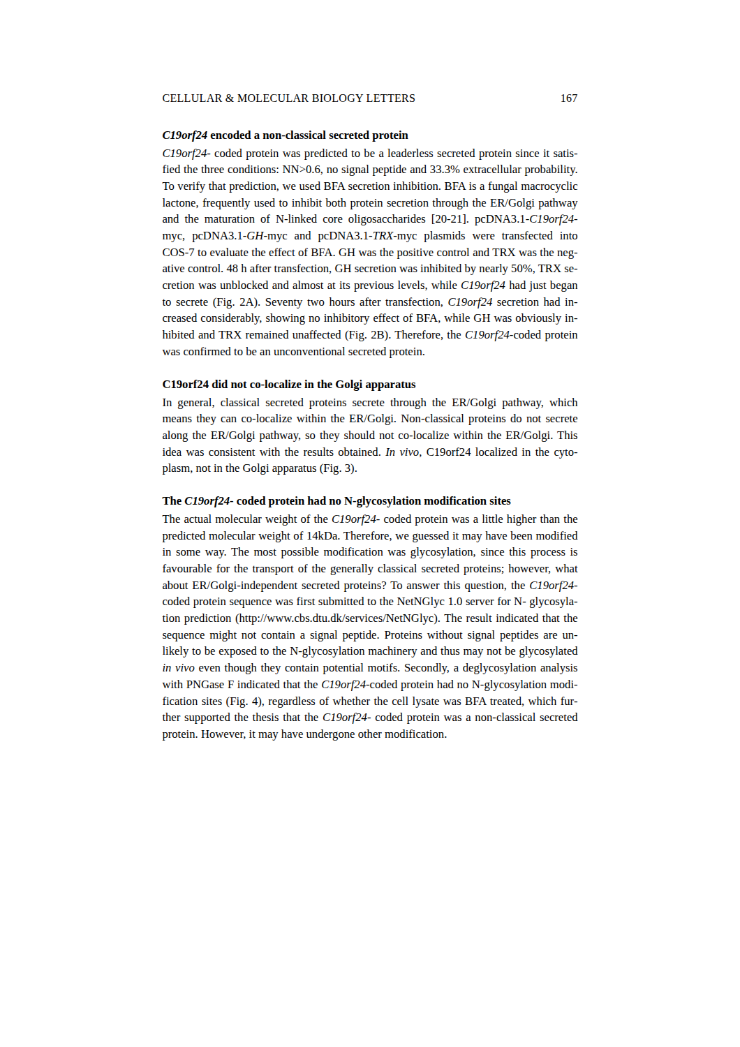Cellular & Molecular Biology Letters 167
C19orf24 encoded a non-classical secreted protein
C19orf24- coded protein was predicted to be a leaderless secreted protein since it satisfied the three conditions: NN>0.6, no signal peptide and 33.3% extracellular probability. To verify that prediction, we used BFA secretion inhibition. BFA is a fungal macrocyclic lactone, frequently used to inhibit both protein secretion through the ER/Golgi pathway and the maturation of N-linked core oligosaccharides [20-21]. pcDNA3.1-C19orf24-myc, pcDNA3.1-GH-myc and pcDNA3.1-TRX-myc plasmids were transfected into COS-7 to evaluate the effect of BFA. GH was the positive control and TRX was the negative control. 48 h after transfection, GH secretion was inhibited by nearly 50%, TRX secretion was unblocked and almost at its previous levels, while C19orf24 had just began to secrete (Fig. 2A). Seventy two hours after transfection, C19orf24 secretion had increased considerably, showing no inhibitory effect of BFA, while GH was obviously inhibited and TRX remained unaffected (Fig. 2B). Therefore, the C19orf24-coded protein was confirmed to be an unconventional secreted protein.
C19orf24 did not co-localize in the Golgi apparatus
In general, classical secreted proteins secrete through the ER/Golgi pathway, which means they can co-localize within the ER/Golgi. Non-classical proteins do not secrete along the ER/Golgi pathway, so they should not co-localize within the ER/Golgi. This idea was consistent with the results obtained. In vivo, C19orf24 localized in the cytoplasm, not in the Golgi apparatus (Fig. 3).
The C19orf24- coded protein had no N-glycosylation modification sites
The actual molecular weight of the C19orf24- coded protein was a little higher than the predicted molecular weight of 14kDa. Therefore, we guessed it may have been modified in some way. The most possible modification was glycosylation, since this process is favourable for the transport of the generally classical secreted proteins; however, what about ER/Golgi-independent secreted proteins? To answer this question, the C19orf24- coded protein sequence was first submitted to the NetNGlyc 1.0 server for N- glycosylation prediction (http://www.cbs.dtu.dk/services/NetNGlyc). The result indicated that the sequence might not contain a signal peptide. Proteins without signal peptides are unlikely to be exposed to the N-glycosylation machinery and thus may not be glycosylated in vivo even though they contain potential motifs. Secondly, a deglycosylation analysis with PNGase F indicated that the C19orf24-coded protein had no N-glycosylation modification sites (Fig. 4), regardless of whether the cell lysate was BFA treated, which further supported the thesis that the C19orf24- coded protein was a non-classical secreted protein. However, it may have undergone other modification.